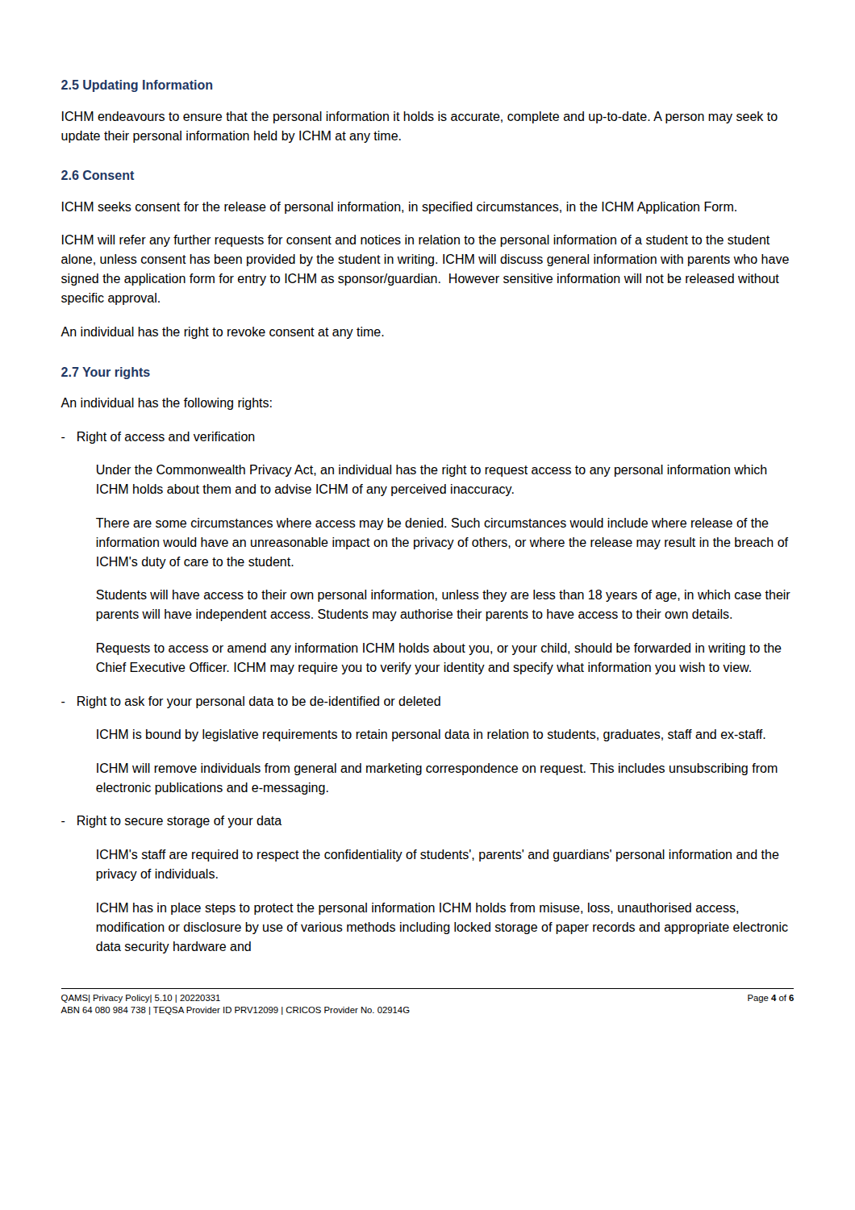2.5 Updating Information
ICHM endeavours to ensure that the personal information it holds is accurate, complete and up-to-date. A person may seek to update their personal information held by ICHM at any time.
2.6 Consent
ICHM seeks consent for the release of personal information, in specified circumstances, in the ICHM Application Form.
ICHM will refer any further requests for consent and notices in relation to the personal information of a student to the student alone, unless consent has been provided by the student in writing. ICHM will discuss general information with parents who have signed the application form for entry to ICHM as sponsor/guardian. However sensitive information will not be released without specific approval.
An individual has the right to revoke consent at any time.
2.7 Your rights
An individual has the following rights:
Right of access and verification
Under the Commonwealth Privacy Act, an individual has the right to request access to any personal information which ICHM holds about them and to advise ICHM of any perceived inaccuracy.
There are some circumstances where access may be denied. Such circumstances would include where release of the information would have an unreasonable impact on the privacy of others, or where the release may result in the breach of ICHM's duty of care to the student.
Students will have access to their own personal information, unless they are less than 18 years of age, in which case their parents will have independent access. Students may authorise their parents to have access to their own details.
Requests to access or amend any information ICHM holds about you, or your child, should be forwarded in writing to the Chief Executive Officer. ICHM may require you to verify your identity and specify what information you wish to view.
Right to ask for your personal data to be de-identified or deleted
ICHM is bound by legislative requirements to retain personal data in relation to students, graduates, staff and ex-staff.
ICHM will remove individuals from general and marketing correspondence on request. This includes unsubscribing from electronic publications and e-messaging.
Right to secure storage of your data
ICHM's staff are required to respect the confidentiality of students', parents' and guardians' personal information and the privacy of individuals.
ICHM has in place steps to protect the personal information ICHM holds from misuse, loss, unauthorised access, modification or disclosure by use of various methods including locked storage of paper records and appropriate electronic data security hardware and
QAMS| Privacy Policy| 5.10 | 20220331
Page 4 of 6
ABN 64 080 984 738 | TEQSA Provider ID PRV12099 | CRICOS Provider No. 02914G